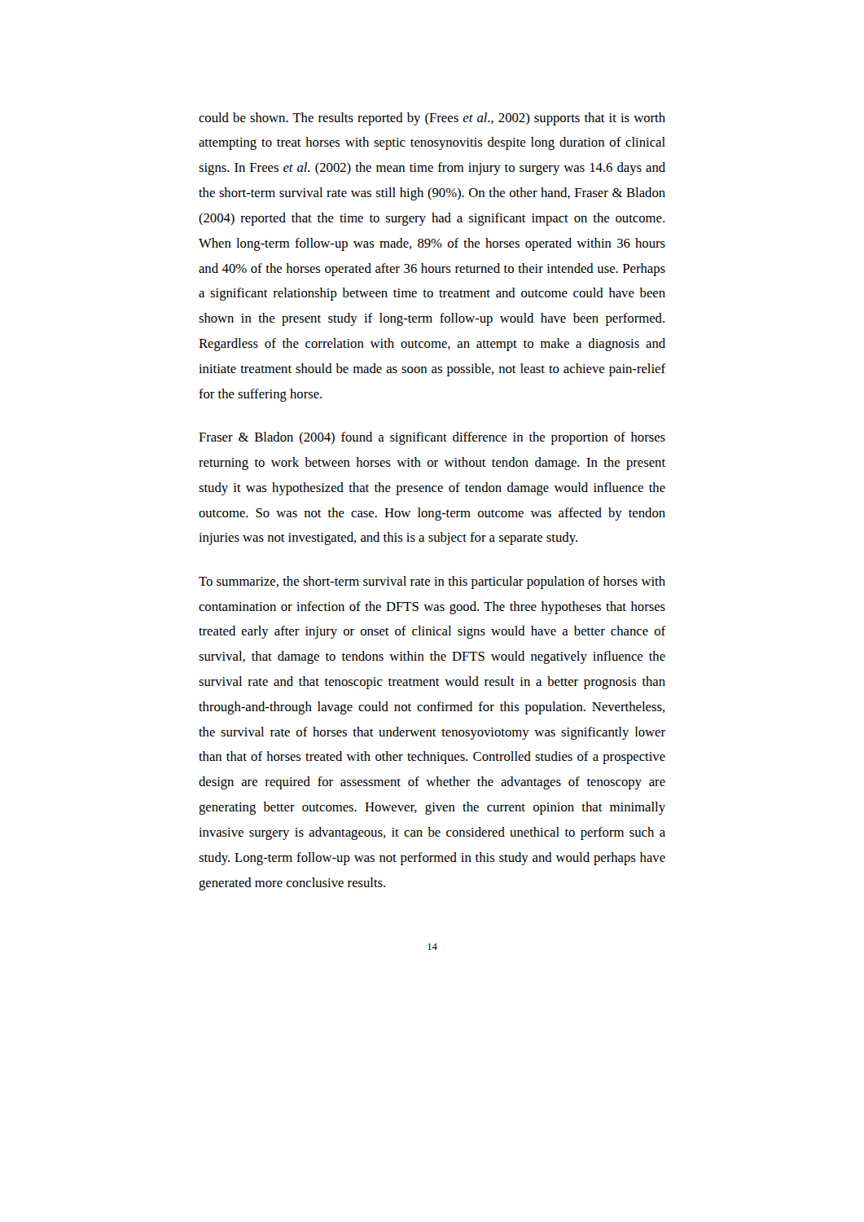could be shown. The results reported by (Frees et al., 2002) supports that it is worth attempting to treat horses with septic tenosynovitis despite long duration of clinical signs. In Frees et al. (2002) the mean time from injury to surgery was 14.6 days and the short-term survival rate was still high (90%). On the other hand, Fraser & Bladon (2004) reported that the time to surgery had a significant impact on the outcome. When long-term follow-up was made, 89% of the horses operated within 36 hours and 40% of the horses operated after 36 hours returned to their intended use. Perhaps a significant relationship between time to treatment and outcome could have been shown in the present study if long-term follow-up would have been performed. Regardless of the correlation with outcome, an attempt to make a diagnosis and initiate treatment should be made as soon as possible, not least to achieve pain-relief for the suffering horse.
Fraser & Bladon (2004) found a significant difference in the proportion of horses returning to work between horses with or without tendon damage. In the present study it was hypothesized that the presence of tendon damage would influence the outcome. So was not the case. How long-term outcome was affected by tendon injuries was not investigated, and this is a subject for a separate study.
To summarize, the short-term survival rate in this particular population of horses with contamination or infection of the DFTS was good. The three hypotheses that horses treated early after injury or onset of clinical signs would have a better chance of survival, that damage to tendons within the DFTS would negatively influence the survival rate and that tenoscopic treatment would result in a better prognosis than through-and-through lavage could not confirmed for this population. Nevertheless, the survival rate of horses that underwent tenosyoviotomy was significantly lower than that of horses treated with other techniques. Controlled studies of a prospective design are required for assessment of whether the advantages of tenoscopy are generating better outcomes. However, given the current opinion that minimally invasive surgery is advantageous, it can be considered unethical to perform such a study. Long-term follow-up was not performed in this study and would perhaps have generated more conclusive results.
14